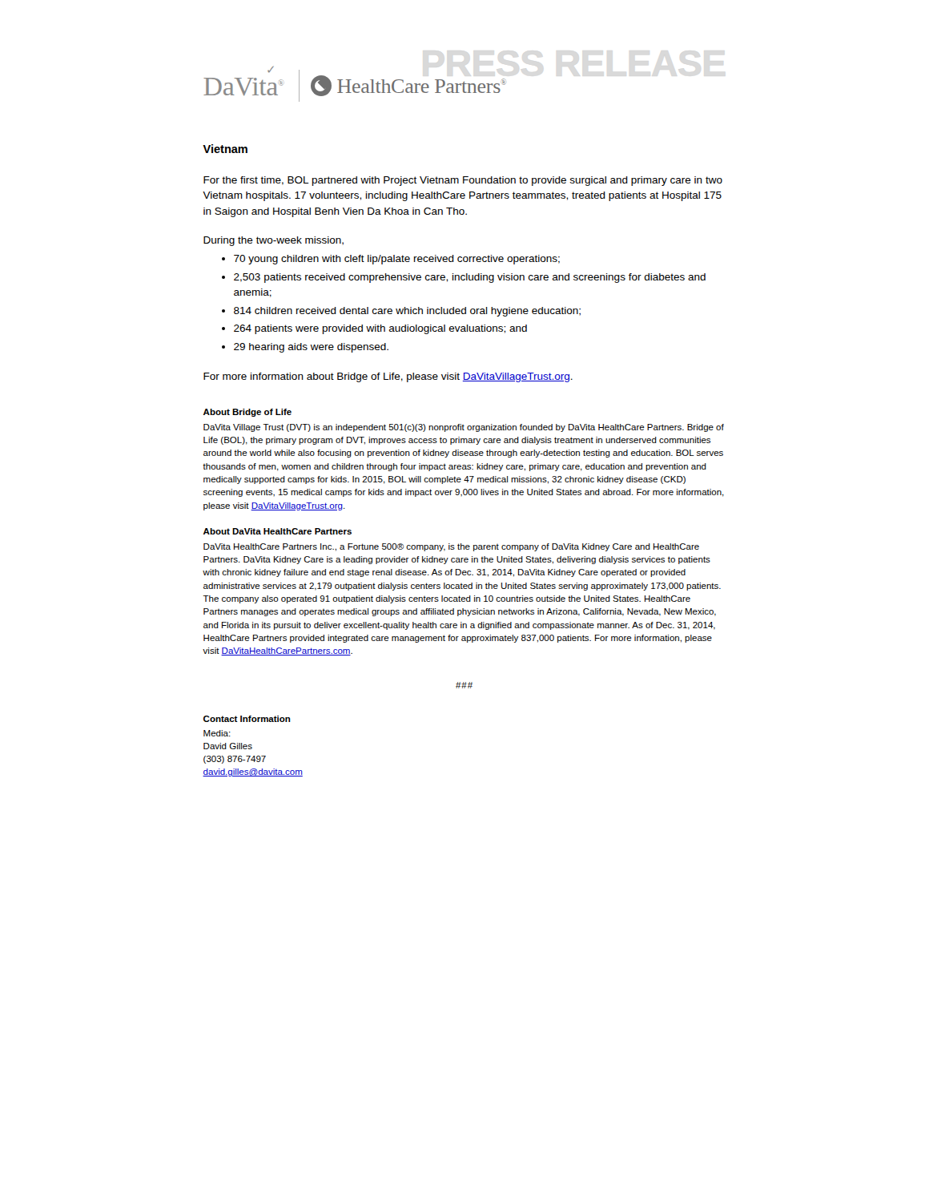PRESS RELEASE
✓DaVita®
HealthCare Partners®
Vietnam
For the first time, BOL partnered with Project Vietnam Foundation to provide surgical and primary care in two Vietnam hospitals. 17 volunteers, including HealthCare Partners teammates, treated patients at Hospital 175 in Saigon and Hospital Benh Vien Da Khoa in Can Tho.
During the two-week mission,
70 young children with cleft lip/palate received corrective operations;
2,503 patients received comprehensive care, including vision care and screenings for diabetes and anemia;
814 children received dental care which included oral hygiene education;
264 patients were provided with audiological evaluations; and
29 hearing aids were dispensed.
For more information about Bridge of Life, please visit DaVitaVillageTrust.org.
About Bridge of Life
DaVita Village Trust (DVT) is an independent 501(c)(3) nonprofit organization founded by DaVita HealthCare Partners. Bridge of Life (BOL), the primary program of DVT, improves access to primary care and dialysis treatment in underserved communities around the world while also focusing on prevention of kidney disease through early-detection testing and education. BOL serves thousands of men, women and children through four impact areas: kidney care, primary care, education and prevention and medically supported camps for kids. In 2015, BOL will complete 47 medical missions, 32 chronic kidney disease (CKD) screening events, 15 medical camps for kids and impact over 9,000 lives in the United States and abroad. For more information, please visit DaVitaVillageTrust.org.
About DaVita HealthCare Partners
DaVita HealthCare Partners Inc., a Fortune 500® company, is the parent company of DaVita Kidney Care and HealthCare Partners. DaVita Kidney Care is a leading provider of kidney care in the United States, delivering dialysis services to patients with chronic kidney failure and end stage renal disease. As of Dec. 31, 2014, DaVita Kidney Care operated or provided administrative services at 2,179 outpatient dialysis centers located in the United States serving approximately 173,000 patients. The company also operated 91 outpatient dialysis centers located in 10 countries outside the United States. HealthCare Partners manages and operates medical groups and affiliated physician networks in Arizona, California, Nevada, New Mexico, and Florida in its pursuit to deliver excellent-quality health care in a dignified and compassionate manner. As of Dec. 31, 2014, HealthCare Partners provided integrated care management for approximately 837,000 patients. For more information, please visit DaVitaHealthCarePartners.com.
###
Contact Information
Media:
David Gilles
(303) 876-7497
david.gilles@davita.com